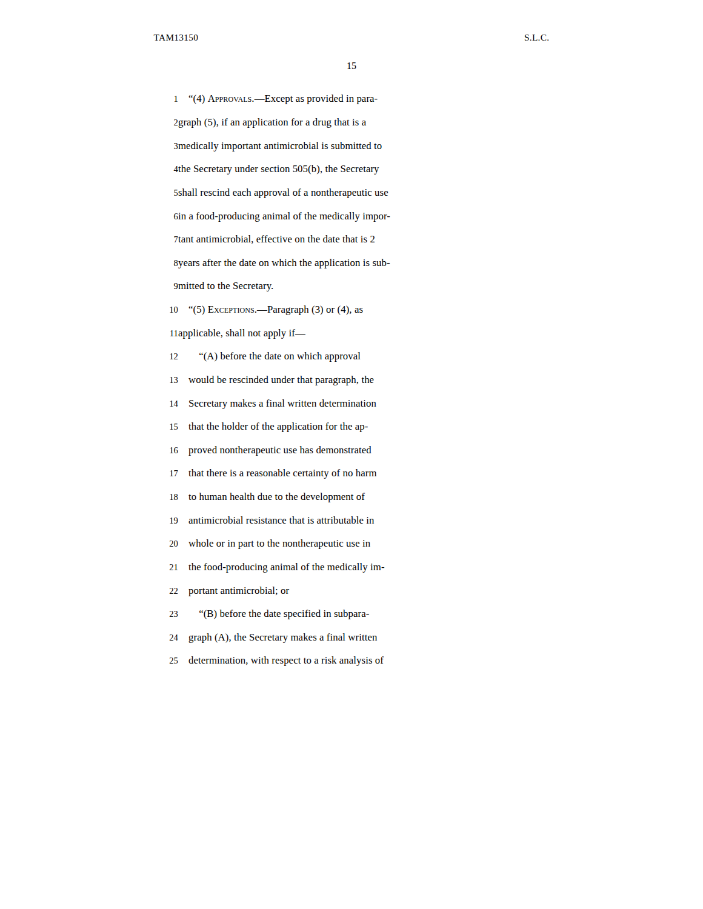TAM13150 S.L.C.
15
| 1 | “(4) Approvals. —Except as provided in para- |
| 2 | graph (5), if an application for a drug that is a |
| 3 | medically important antimicrobial is submitted to |
| 4 | the Secretary under section 505(b), the Secretary |
| 5 | shall rescind each approval of a nontherapeutic use |
| 6 | in a food-producing animal of the medically impor- |
| 7 | tant antimicrobial, effective on the date that is 2 |
| 8 | years after the date on which the application is sub- |
| 9 | mitted to the Secretary. |
| 10 | “(5) Exceptions. —Paragraph (3) or (4), as |
| 11 | applicable, shall not apply if— |
| 12 | “(A) before the date on which approval |
| 13 | would be rescinded under that paragraph, the |
| 14 | Secretary makes a final written determination |
| 15 | that the holder of the application for the ap- |
| 16 | proved nontherapeutic use has demonstrated |
| 17 | that there is a reasonable certainty of no harm |
| 18 | to human health due to the development of |
| 19 | antimicrobial resistance that is attributable in |
| 20 | whole or in part to the nontherapeutic use in |
| 21 | the food-producing animal of the medically im- |
| 22 | portant antimicrobial; or |
| 23 | “(B) before the date specified in subpara- |
| 24 | graph (A), the Secretary makes a final written |
| 25 | determination, with respect to a risk analysis of |